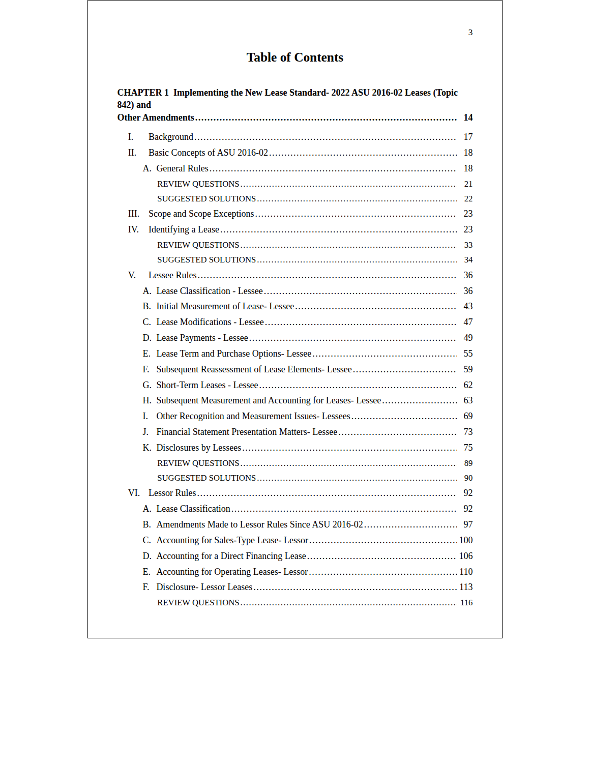3
Table of Contents
CHAPTER 1 Implementing the New Lease Standard- 2022 ASU 2016-02 Leases (Topic 842) and
Other Amendments .................................................................................................................. 14
I. Background ................................................................................................................................. 17
II. Basic Concepts of ASU 2016-02 ......................................................................................... 18
A. General Rules ............................................................................................................. 18
REVIEW QUESTIONS ............................................................................................................. 21
SUGGESTED SOLUTIONS .................................................................................................... 22
III. Scope and Scope Exceptions ................................................................................................. 23
IV. Identifying a Lease ............................................................................................................. 23
REVIEW QUESTIONS ............................................................................................................. 33
SUGGESTED SOLUTIONS .................................................................................................... 34
V. Lessee Rules ..................................................................................................................... 36
A. Lease Classification - Lessee ............................................................................................. 36
B. Initial Measurement of Lease- Lessee ..................................................................................... 43
C. Lease Modifications - Lessee ................................................................................................. 47
D. Lease Payments - Lessee ......................................................................................................... 49
E. Lease Term and Purchase Options- Lessee ............................................................................. 55
F. Subsequent Reassessment of Lease Elements- Lessee ........................................................... 59
G. Short-Term Leases - Lessee ................................................................................................. 62
H. Subsequent Measurement and Accounting for Leases- Lessee ............................................. 63
I. Other Recognition and Measurement Issues- Lessees ........................................................... 69
J. Financial Statement Presentation Matters- Lessee ................................................................. 73
K. Disclosures by Lessees ......................................................................................................... 75
REVIEW QUESTIONS ............................................................................................................. 89
SUGGESTED SOLUTIONS .................................................................................................... 90
VI. Lessor Rules ..................................................................................................................... 92
A. Lease Classification ............................................................................................................. 92
B. Amendments Made to Lessor Rules Since ASU 2016-02 ..................................................... 97
C. Accounting for Sales-Type Lease- Lessor ......................................................................... 100
D. Accounting for a Direct Financing Lease .......................................................................... 106
E. Accounting for Operating Leases- Lessor ......................................................................... 110
F. Disclosure- Lessor Leases ................................................................................................. 113
REVIEW QUESTIONS ........................................................................................................... 116